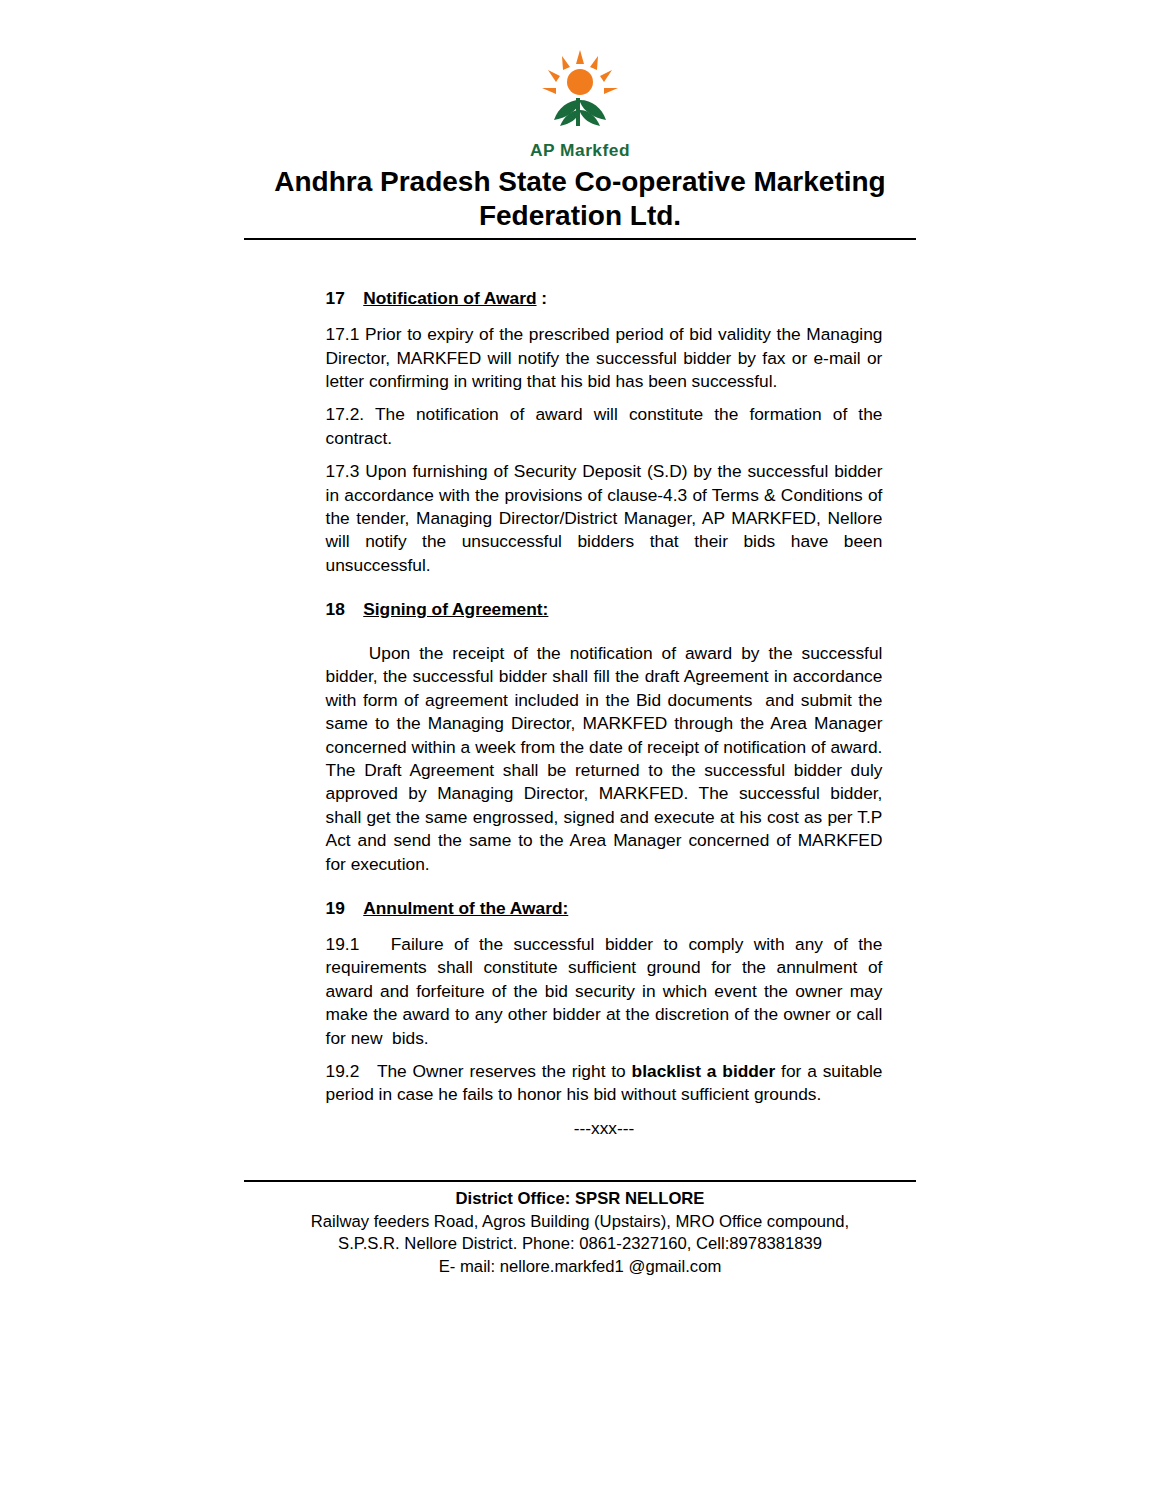AP Markfed
Andhra Pradesh State Co-operative Marketing Federation Ltd.
17 Notification of Award :
17.1 Prior to expiry of the prescribed period of bid validity the Managing Director, MARKFED will notify the successful bidder by fax or e-mail or letter confirming in writing that his bid has been successful.
17.2. The notification of award will constitute the formation of the contract.
17.3 Upon furnishing of Security Deposit (S.D) by the successful bidder in accordance with the provisions of clause-4.3 of Terms & Conditions of the tender, Managing Director/District Manager, AP MARKFED, Nellore will notify the unsuccessful bidders that their bids have been unsuccessful.
18 Signing of Agreement:
Upon the receipt of the notification of award by the successful bidder, the successful bidder shall fill the draft Agreement in accordance with form of agreement included in the Bid documents and submit the same to the Managing Director, MARKFED through the Area Manager concerned within a week from the date of receipt of notification of award. The Draft Agreement shall be returned to the successful bidder duly approved by Managing Director, MARKFED. The successful bidder, shall get the same engrossed, signed and execute at his cost as per T.P Act and send the same to the Area Manager concerned of MARKFED for execution.
19 Annulment of the Award:
19.1 Failure of the successful bidder to comply with any of the requirements shall constitute sufficient ground for the annulment of award and forfeiture of the bid security in which event the owner may make the award to any other bidder at the discretion of the owner or call for new bids.
19.2 The Owner reserves the right to blacklist a bidder for a suitable period in case he fails to honor his bid without sufficient grounds.
---xxx---
District Office: SPSR NELLORE
Railway feeders Road, Agros Building (Upstairs), MRO Office compound,
S.P.S.R. Nellore District. Phone: 0861-2327160, Cell:8978381839
E- mail: nellore.markfed1 @gmail.com